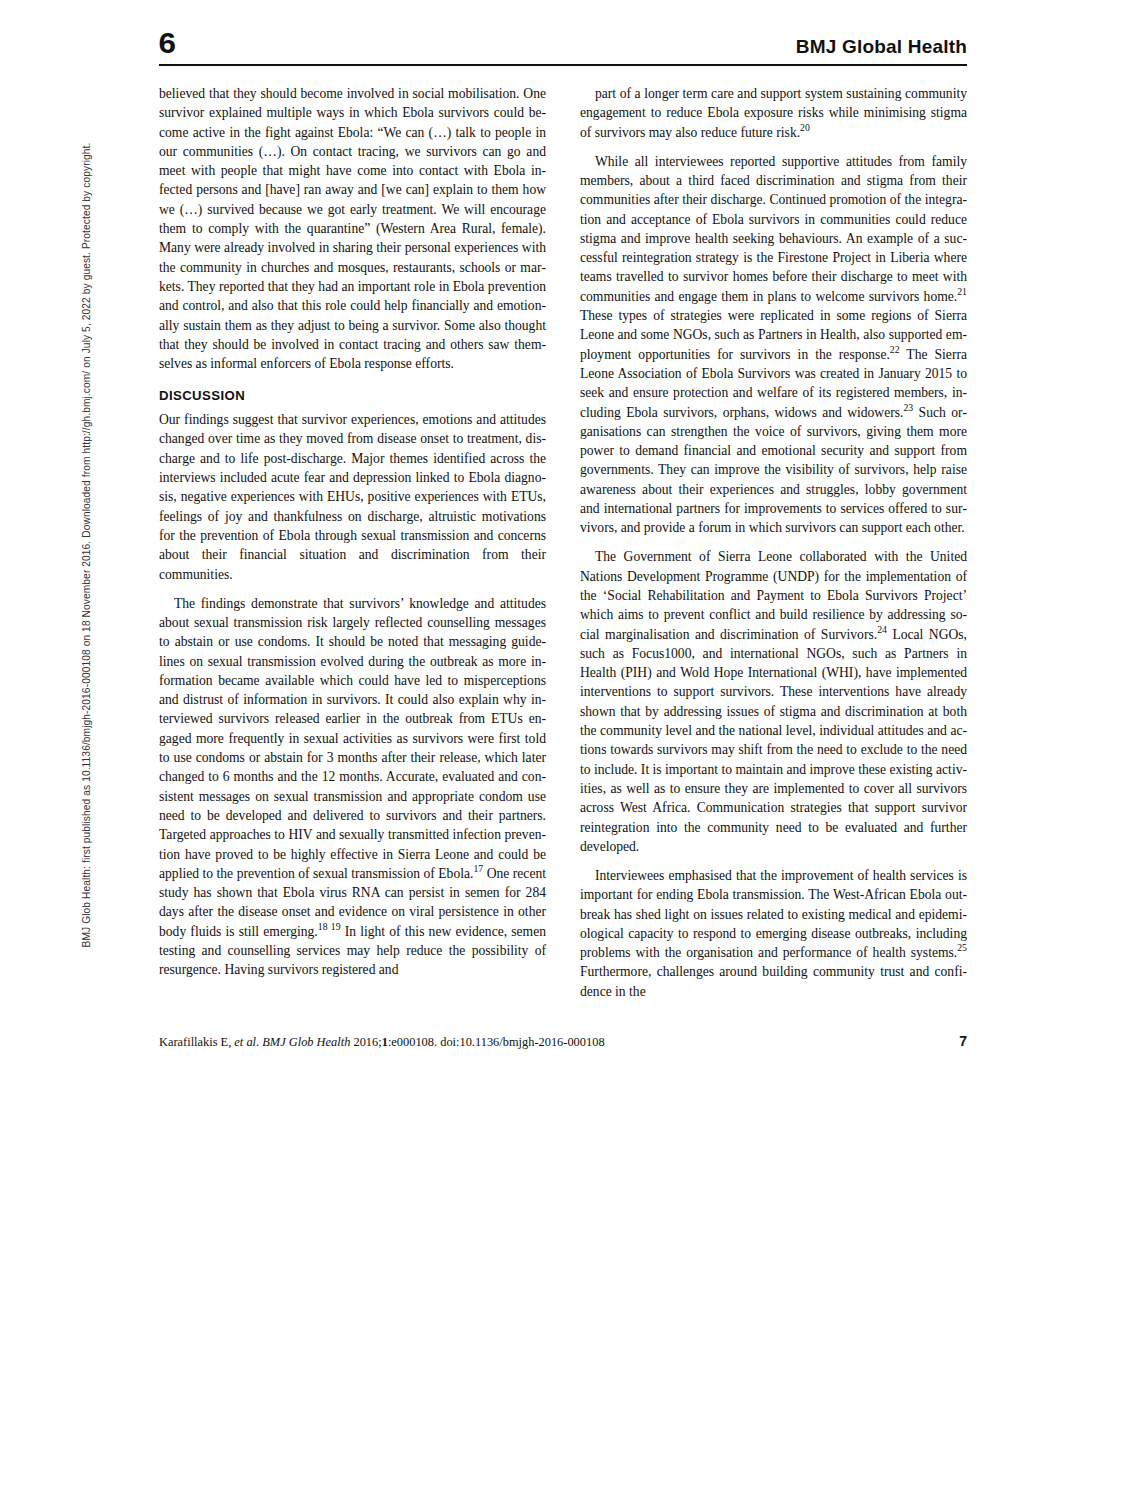BMJ Glob Health: first published as 10.1136/bmjgh-2016-000108 on 18 November 2016. Downloaded from http://gh.bmj.com/ on July 5, 2022 by guest. Protected by copyright.
6
BMJ Global Health
believed that they should become involved in social mobilisation. One survivor explained multiple ways in which Ebola survivors could become active in the fight against Ebola: “We can (…) talk to people in our communities (…). On contact tracing, we survivors can go and meet with people that might have come into contact with Ebola infected persons and [have] ran away and [we can] explain to them how we (…) survived because we got early treatment. We will encourage them to comply with the quarantine” (Western Area Rural, female). Many were already involved in sharing their personal experiences with the community in churches and mosques, restaurants, schools or markets. They reported that they had an important role in Ebola prevention and control, and also that this role could help financially and emotionally sustain them as they adjust to being a survivor. Some also thought that they should be involved in contact tracing and others saw themselves as informal enforcers of Ebola response efforts.
DISCUSSION
Our findings suggest that survivor experiences, emotions and attitudes changed over time as they moved from disease onset to treatment, discharge and to life post-discharge. Major themes identified across the interviews included acute fear and depression linked to Ebola diagnosis, negative experiences with EHUs, positive experiences with ETUs, feelings of joy and thankfulness on discharge, altruistic motivations for the prevention of Ebola through sexual transmission and concerns about their financial situation and discrimination from their communities.
The findings demonstrate that survivors’ knowledge and attitudes about sexual transmission risk largely reflected counselling messages to abstain or use condoms. It should be noted that messaging guidelines on sexual transmission evolved during the outbreak as more information became available which could have led to misperceptions and distrust of information in survivors. It could also explain why interviewed survivors released earlier in the outbreak from ETUs engaged more frequently in sexual activities as survivors were first told to use condoms or abstain for 3 months after their release, which later changed to 6 months and the 12 months. Accurate, evaluated and consistent messages on sexual transmission and appropriate condom use need to be developed and delivered to survivors and their partners. Targeted approaches to HIV and sexually transmitted infection prevention have proved to be highly effective in Sierra Leone and could be applied to the prevention of sexual transmission of Ebola.17 One recent study has shown that Ebola virus RNA can persist in semen for 284 days after the disease onset and evidence on viral persistence in other body fluids is still emerging.18 19 In light of this new evidence, semen testing and counselling services may help reduce the possibility of resurgence. Having survivors registered and
part of a longer term care and support system sustaining community engagement to reduce Ebola exposure risks while minimising stigma of survivors may also reduce future risk.20
While all interviewees reported supportive attitudes from family members, about a third faced discrimination and stigma from their communities after their discharge. Continued promotion of the integration and acceptance of Ebola survivors in communities could reduce stigma and improve health seeking behaviours. An example of a successful reintegration strategy is the Firestone Project in Liberia where teams travelled to survivor homes before their discharge to meet with communities and engage them in plans to welcome survivors home.21 These types of strategies were replicated in some regions of Sierra Leone and some NGOs, such as Partners in Health, also supported employment opportunities for survivors in the response.22 The Sierra Leone Association of Ebola Survivors was created in January 2015 to seek and ensure protection and welfare of its registered members, including Ebola survivors, orphans, widows and widowers.23 Such organisations can strengthen the voice of survivors, giving them more power to demand financial and emotional security and support from governments. They can improve the visibility of survivors, help raise awareness about their experiences and struggles, lobby government and international partners for improvements to services offered to survivors, and provide a forum in which survivors can support each other.
The Government of Sierra Leone collaborated with the United Nations Development Programme (UNDP) for the implementation of the ‘Social Rehabilitation and Payment to Ebola Survivors Project’ which aims to prevent conflict and build resilience by addressing social marginalisation and discrimination of Survivors.24 Local NGOs, such as Focus1000, and international NGOs, such as Partners in Health (PIH) and Wold Hope International (WHI), have implemented interventions to support survivors. These interventions have already shown that by addressing issues of stigma and discrimination at both the community level and the national level, individual attitudes and actions towards survivors may shift from the need to exclude to the need to include. It is important to maintain and improve these existing activities, as well as to ensure they are implemented to cover all survivors across West Africa. Communication strategies that support survivor reintegration into the community need to be evaluated and further developed.
Interviewees emphasised that the improvement of health services is important for ending Ebola transmission. The West-African Ebola outbreak has shed light on issues related to existing medical and epidemiological capacity to respond to emerging disease outbreaks, including problems with the organisation and performance of health systems.25 Furthermore, challenges around building community trust and confidence in the
Karafillakis E, et al. BMJ Glob Health 2016;1:e000108. doi:10.1136/bmjgh-2016-000108
7